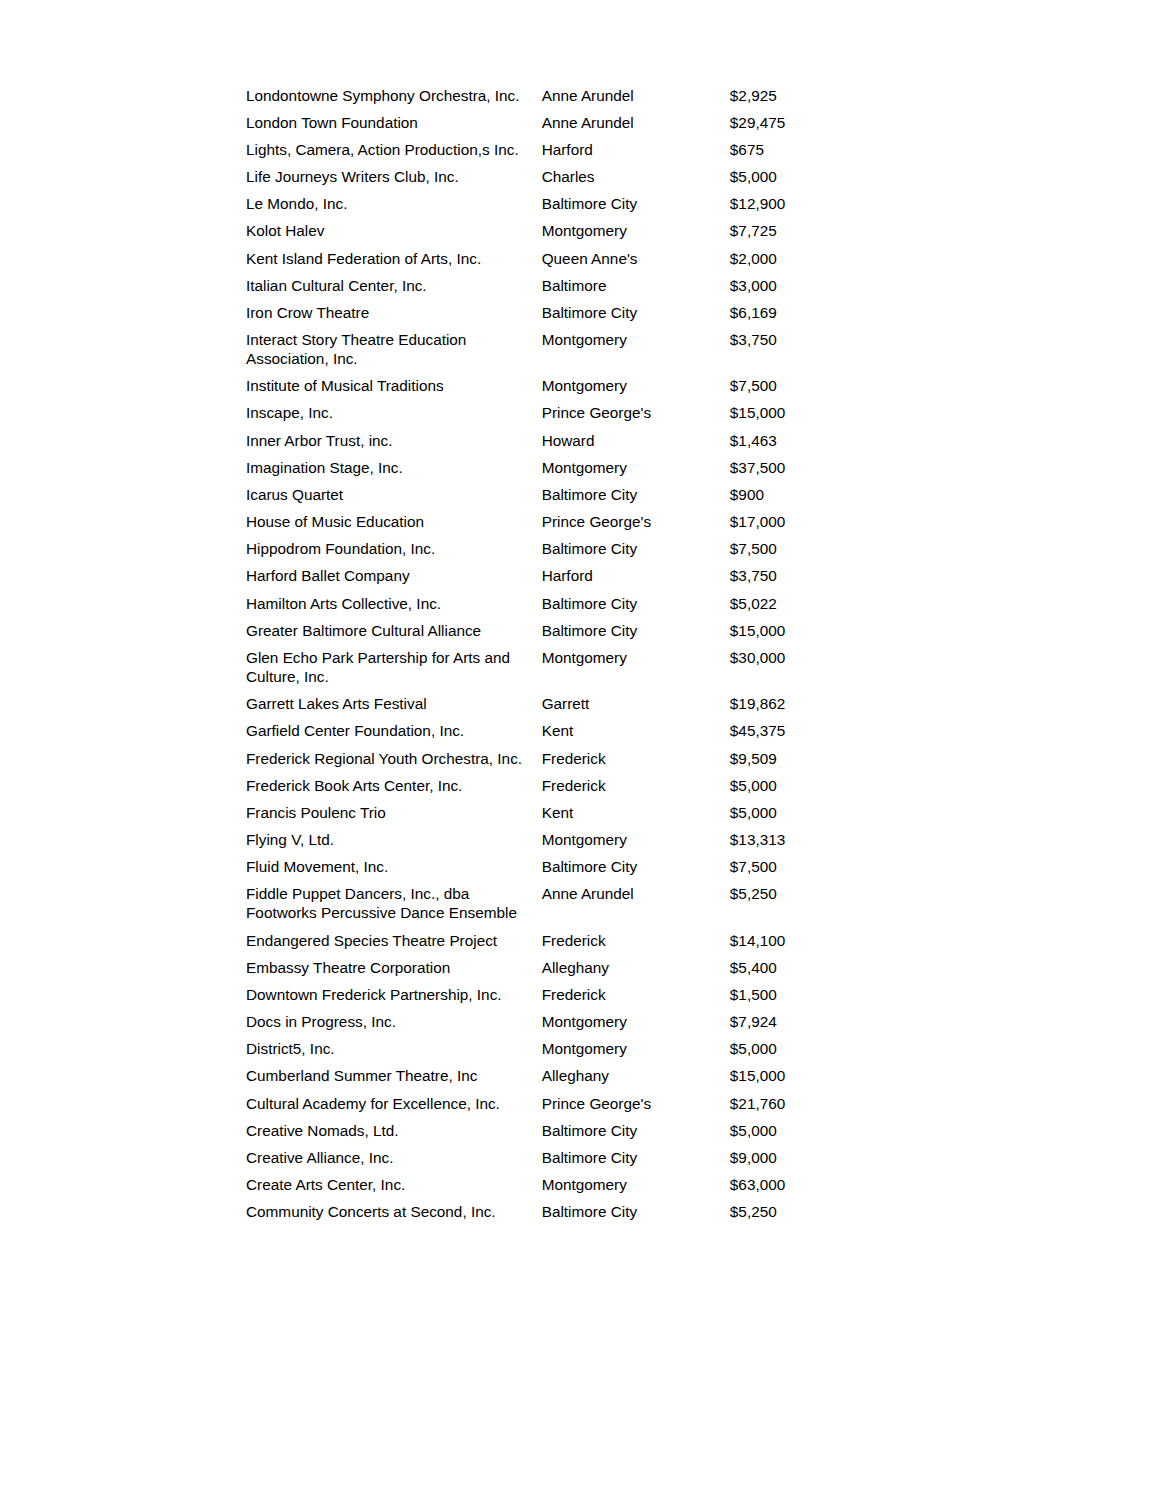| Londontowne Symphony Orchestra, Inc. | Anne Arundel | $2,925 |
| London Town Foundation | Anne Arundel | $29,475 |
| Lights, Camera, Action Production,s Inc. | Harford | $675 |
| Life Journeys Writers Club, Inc. | Charles | $5,000 |
| Le Mondo, Inc. | Baltimore City | $12,900 |
| Kolot Halev | Montgomery | $7,725 |
| Kent Island Federation of Arts, Inc. | Queen Anne's | $2,000 |
| Italian Cultural Center, Inc. | Baltimore | $3,000 |
| Iron Crow Theatre | Baltimore City | $6,169 |
| Interact Story Theatre Education Association, Inc. | Montgomery | $3,750 |
| Institute of Musical Traditions | Montgomery | $7,500 |
| Inscape, Inc. | Prince George's | $15,000 |
| Inner Arbor Trust, inc. | Howard | $1,463 |
| Imagination Stage, Inc. | Montgomery | $37,500 |
| Icarus Quartet | Baltimore City | $900 |
| House of Music Education | Prince George's | $17,000 |
| Hippodrom Foundation, Inc. | Baltimore City | $7,500 |
| Harford Ballet Company | Harford | $3,750 |
| Hamilton Arts Collective, Inc. | Baltimore City | $5,022 |
| Greater Baltimore Cultural Alliance | Baltimore City | $15,000 |
| Glen Echo Park Partership for Arts and Culture, Inc. | Montgomery | $30,000 |
| Garrett Lakes Arts Festival | Garrett | $19,862 |
| Garfield Center Foundation, Inc. | Kent | $45,375 |
| Frederick Regional Youth Orchestra, Inc. | Frederick | $9,509 |
| Frederick Book Arts Center, Inc. | Frederick | $5,000 |
| Francis Poulenc Trio | Kent | $5,000 |
| Flying V, Ltd. | Montgomery | $13,313 |
| Fluid Movement, Inc. | Baltimore City | $7,500 |
| Fiddle Puppet Dancers, Inc., dba Footworks Percussive Dance Ensemble | Anne Arundel | $5,250 |
| Endangered Species Theatre Project | Frederick | $14,100 |
| Embassy Theatre Corporation | Alleghany | $5,400 |
| Downtown Frederick Partnership, Inc. | Frederick | $1,500 |
| Docs in Progress, Inc. | Montgomery | $7,924 |
| District5, Inc. | Montgomery | $5,000 |
| Cumberland Summer Theatre, Inc | Alleghany | $15,000 |
| Cultural Academy for Excellence, Inc. | Prince George's | $21,760 |
| Creative Nomads, Ltd. | Baltimore City | $5,000 |
| Creative Alliance, Inc. | Baltimore City | $9,000 |
| Create Arts Center, Inc. | Montgomery | $63,000 |
| Community Concerts at Second, Inc. | Baltimore City | $5,250 |